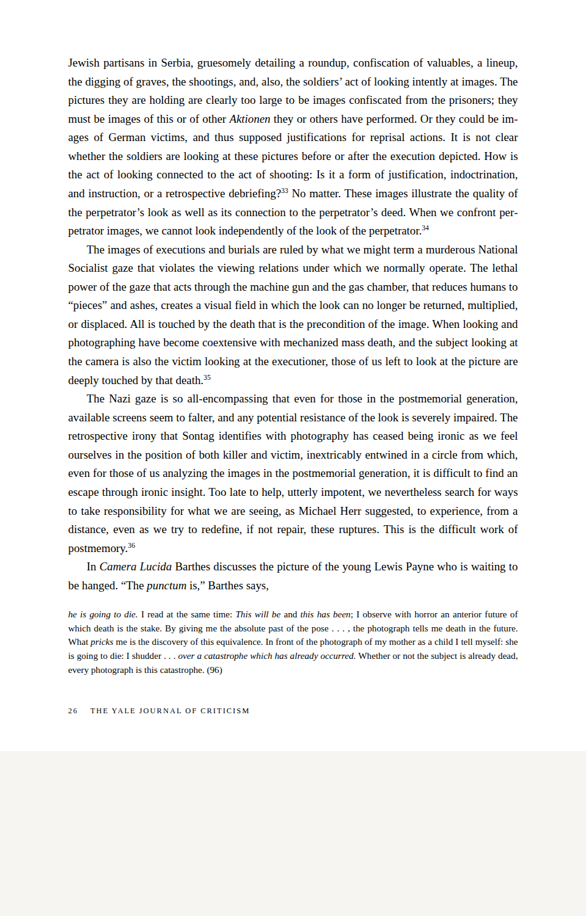Jewish partisans in Serbia, gruesomely detailing a roundup, confiscation of valuables, a lineup, the digging of graves, the shootings, and, also, the soldiers’ act of looking intently at images. The pictures they are holding are clearly too large to be images confiscated from the prisoners; they must be images of this or of other Aktionen they or others have performed. Or they could be images of German victims, and thus supposed justifications for reprisal actions. It is not clear whether the soldiers are looking at these pictures before or after the execution depicted. How is the act of looking connected to the act of shooting: Is it a form of justification, indoctrination, and instruction, or a retrospective debriefing?33 No matter. These images illustrate the quality of the perpetrator’s look as well as its connection to the perpetrator’s deed. When we confront perpetrator images, we cannot look independently of the look of the perpetrator.34
The images of executions and burials are ruled by what we might term a murderous National Socialist gaze that violates the viewing relations under which we normally operate. The lethal power of the gaze that acts through the machine gun and the gas chamber, that reduces humans to “pieces” and ashes, creates a visual field in which the look can no longer be returned, multiplied, or displaced. All is touched by the death that is the precondition of the image. When looking and photographing have become coextensive with mechanized mass death, and the subject looking at the camera is also the victim looking at the executioner, those of us left to look at the picture are deeply touched by that death.35
The Nazi gaze is so all-encompassing that even for those in the postmemorial generation, available screens seem to falter, and any potential resistance of the look is severely impaired. The retrospective irony that Sontag identifies with photography has ceased being ironic as we feel ourselves in the position of both killer and victim, inextricably entwined in a circle from which, even for those of us analyzing the images in the postmemorial generation, it is difficult to find an escape through ironic insight. Too late to help, utterly impotent, we nevertheless search for ways to take responsibility for what we are seeing, as Michael Herr suggested, to experience, from a distance, even as we try to redefine, if not repair, these ruptures. This is the difficult work of postmemory.36
In Camera Lucida Barthes discusses the picture of the young Lewis Payne who is waiting to be hanged. “The punctum is,” Barthes says,
he is going to die. I read at the same time: This will be and this has been; I observe with horror an anterior future of which death is the stake. By giving me the absolute past of the pose . . . , the photograph tells me death in the future. What pricks me is the discovery of this equivalence. In front of the photograph of my mother as a child I tell myself: she is going to die: I shudder . . . over a catastrophe which has already occurred. Whether or not the subject is already dead, every photograph is this catastrophe. (96)
26 The Yale Journal of Criticism